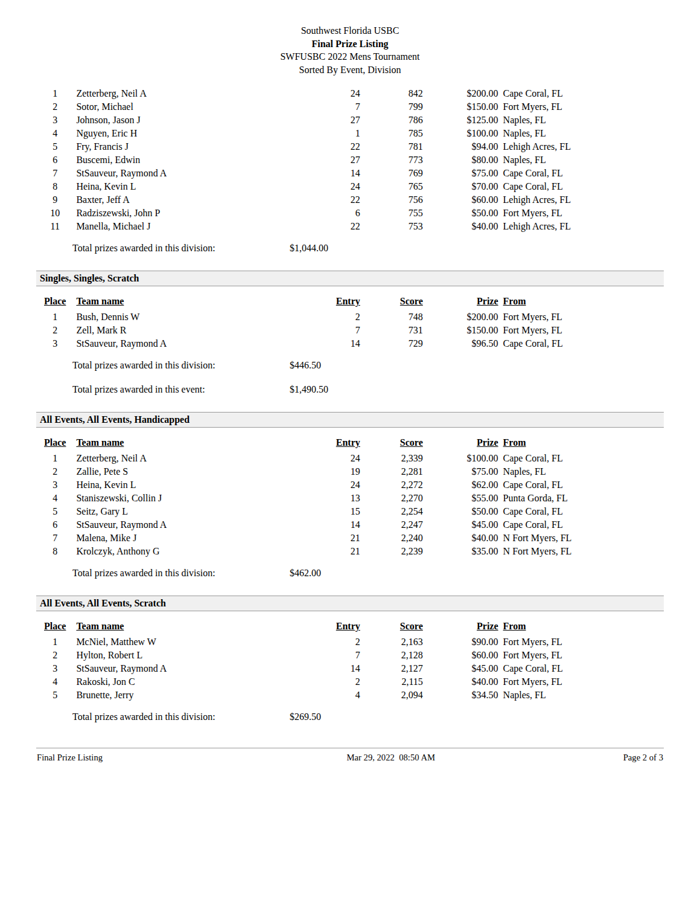Southwest Florida USBC
Final Prize Listing
SWFUSBC 2022 Mens Tournament
Sorted By Event, Division
| 1 | Zetterberg, Neil A | 24 | 842 | $200.00 | Cape Coral, FL |
| 2 | Sotor, Michael | 7 | 799 | $150.00 | Fort Myers, FL |
| 3 | Johnson, Jason J | 27 | 786 | $125.00 | Naples, FL |
| 4 | Nguyen, Eric H | 1 | 785 | $100.00 | Naples, FL |
| 5 | Fry, Francis J | 22 | 781 | $94.00 | Lehigh Acres, FL |
| 6 | Buscemi, Edwin | 27 | 773 | $80.00 | Naples, FL |
| 7 | StSauveur, Raymond A | 14 | 769 | $75.00 | Cape Coral, FL |
| 8 | Heina, Kevin L | 24 | 765 | $70.00 | Cape Coral, FL |
| 9 | Baxter, Jeff A | 22 | 756 | $60.00 | Lehigh Acres, FL |
| 10 | Radziszewski, John P | 6 | 755 | $50.00 | Fort Myers, FL |
| 11 | Manella, Michael J | 22 | 753 | $40.00 | Lehigh Acres, FL |
| Total prizes awarded in this division: | $1,044.00 | |
Singles, Singles, Scratch
| Place | Team name | Entry | Score | Prize | From |
| 1 | Bush, Dennis W | 2 | 748 | $200.00 | Fort Myers, FL |
| 2 | Zell, Mark R | 7 | 731 | $150.00 | Fort Myers, FL |
| 3 | StSauveur, Raymond A | 14 | 729 | $96.50 | Cape Coral, FL |
| Total prizes awarded in this division: | $446.50 | |
| Total prizes awarded in this event: | $1,490.50 | |
All Events, All Events, Handicapped
| Place | Team name | Entry | Score | Prize | From |
| 1 | Zetterberg, Neil A | 24 | 2,339 | $100.00 | Cape Coral, FL |
| 2 | Zallie, Pete S | 19 | 2,281 | $75.00 | Naples, FL |
| 3 | Heina, Kevin L | 24 | 2,272 | $62.00 | Cape Coral, FL |
| 4 | Staniszewski, Collin J | 13 | 2,270 | $55.00 | Punta Gorda, FL |
| 5 | Seitz, Gary L | 15 | 2,254 | $50.00 | Cape Coral, FL |
| 6 | StSauveur, Raymond A | 14 | 2,247 | $45.00 | Cape Coral, FL |
| 7 | Malena, Mike J | 21 | 2,240 | $40.00 | N Fort Myers, FL |
| 8 | Krolczyk, Anthony G | 21 | 2,239 | $35.00 | N Fort Myers, FL |
| Total prizes awarded in this division: | $462.00 | |
All Events, All Events, Scratch
| Place | Team name | Entry | Score | Prize | From |
| 1 | McNiel, Matthew W | 2 | 2,163 | $90.00 | Fort Myers, FL |
| 2 | Hylton, Robert L | 7 | 2,128 | $60.00 | Fort Myers, FL |
| 3 | StSauveur, Raymond A | 14 | 2,127 | $45.00 | Cape Coral, FL |
| 4 | Rakoski, Jon C | 2 | 2,115 | $40.00 | Fort Myers, FL |
| 5 | Brunette, Jerry | 4 | 2,094 | $34.50 | Naples, FL |
| Total prizes awarded in this division: | $269.50 | |
| Final Prize Listing | Mar 29, 2022 08:50 AM | Page 2 of 3 |